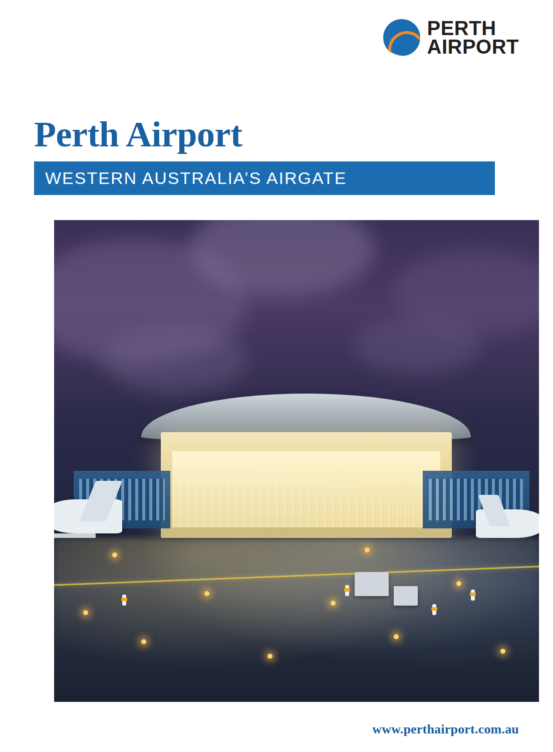PERTH AIRPORT
Perth Airport
WESTERN AUSTRALIA’S AIRGATE
www.perthairport.com.au